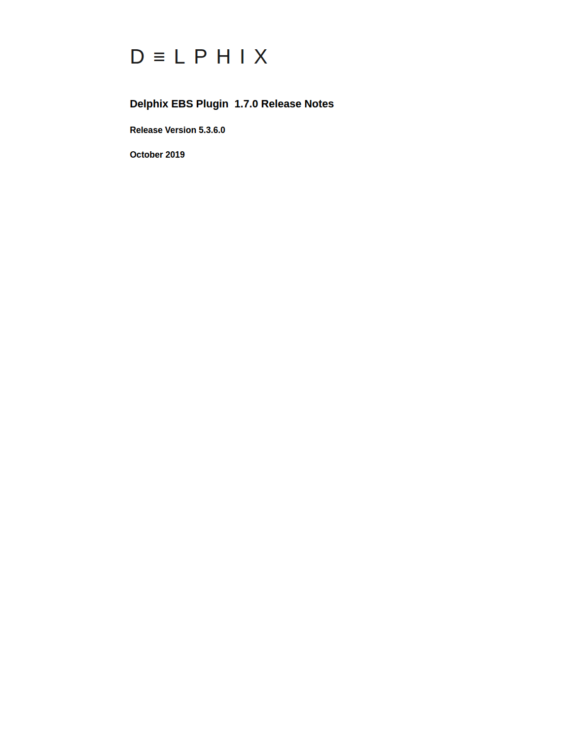D≡LPHIX
Delphix EBS Plugin 1.7.0 Release Notes
Release Version 5.3.6.0
October 2019